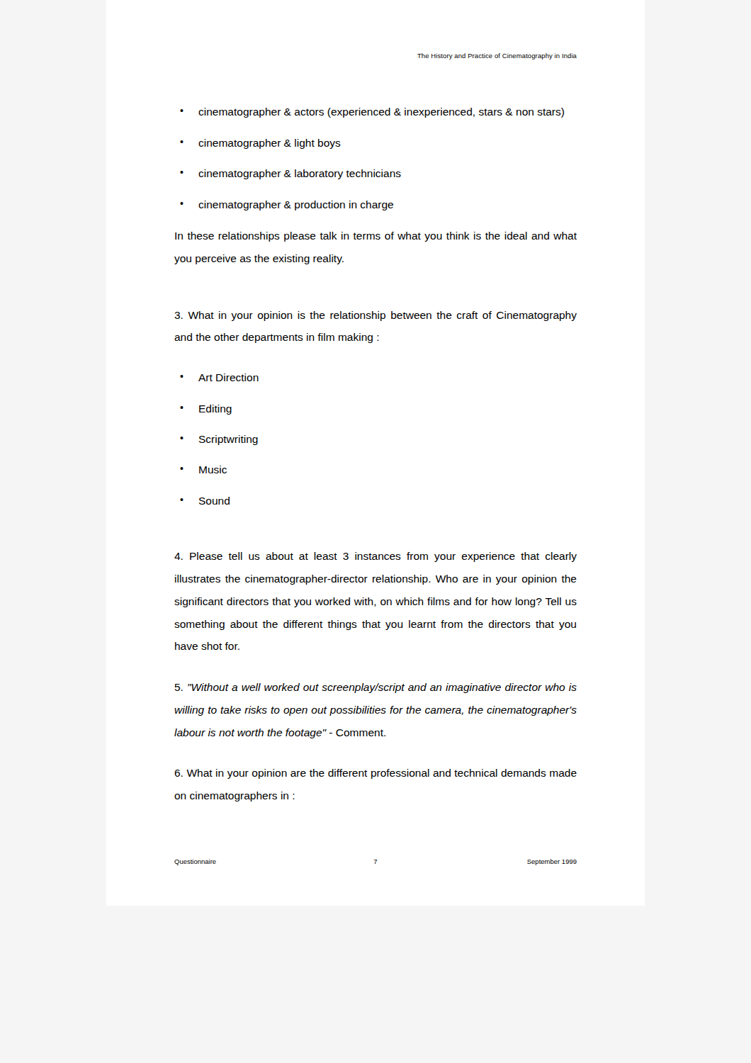The History and Practice of Cinematography in India
cinematographer & actors (experienced & inexperienced, stars & non stars)
cinematographer & light boys
cinematographer & laboratory technicians
cinematographer & production in charge
In these relationships please talk in terms of what you think is the ideal and what you perceive as the existing reality.
3. What in your opinion is the relationship between the craft of Cinematography and the other departments in film making :
Art Direction
Editing
Scriptwriting
Music
Sound
4. Please tell us about at least 3 instances from your experience that clearly illustrates the cinematographer-director relationship. Who are in your opinion the significant directors that you worked with, on which films and for how long? Tell us something about the different things that you learnt from the directors that you have shot for.
5. "Without a well worked out screenplay/script and an imaginative director who is willing to take risks to open out possibilities for the camera, the cinematographer's labour is not worth the footage" - Comment.
6. What in your opinion are the different professional and technical demands made on cinematographers in :
Questionnaire
7
September 1999